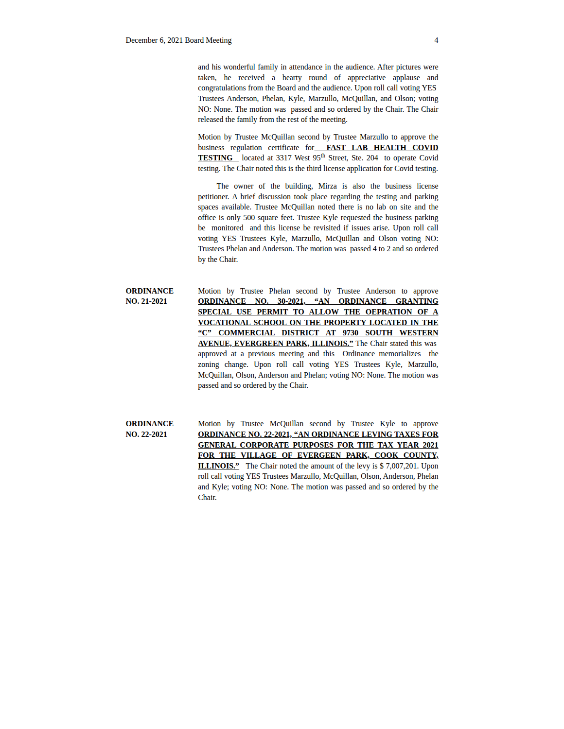December 6, 2021 Board Meeting
4
| | and his wonderful family in attendance in the audience. After pictures were taken, he received a hearty round of appreciative applause and congratulations from the Board and the audience. Upon roll call voting YES Trustees Anderson, Phelan, Kyle, Marzullo, McQuillan, and Olson; voting NO: None. The motion was passed and so ordered by the Chair. The Chair released the family from the rest of the meeting. Motion by Trustee McQuillan second by Trustee Marzullo to approve the business regulation certificate for FAST LAB HEALTH COVID TESTING located at 3317 West 95 th Street, Ste. 204 to operate Covid testing. The Chair noted this is the third license application for Covid testing. The owner of the building, Mirza is also the business license petitioner. A brief discussion took place regarding the testing and parking spaces available. Trustee McQuillan noted there is no lab on site and the office is only 500 square feet. Trustee Kyle requested the business parking be monitored and this license be revisited if issues arise. Upon roll call voting YES Trustees Kyle, Marzullo, McQuillan and Olson voting NO: Trustees Phelan and Anderson. The motion was passed 4 to 2 and so ordered by the Chair. |
| ORDINANCE NO. 21-2021 | Motion by Trustee Phelan second by Trustee Anderson to approve ORDINANCE NO. 30-2021, “AN ORDINANCE GRANTING SPECIAL USE PERMIT TO ALLOW THE OEPRATION OF A VOCATIONAL SCHOOL ON THE PROPERTY LOCATED IN THE “C” COMMERCIAL DISTRICT AT 9730 SOUTH WESTERN AVENUE, EVERGREEN PARK, ILLINOIS.” The Chair stated this was approved at a previous meeting and this Ordinance memorializes the zoning change. Upon roll call voting YES Trustees Kyle, Marzullo, McQuillan, Olson, Anderson and Phelan; voting NO: None. The motion was passed and so ordered by the Chair. |
| ORDINANCE NO. 22-2021 | Motion by Trustee McQuillan second by Trustee Kyle to approve ORDINANCE NO. 22-2021, “AN ORDINANCE LEVING TAXES FOR GENERAL CORPORATE PURPOSES FOR THE TAX YEAR 2021 FOR THE VILLAGE OF EVERGEEN PARK, COOK COUNTY, ILLINOIS.” The Chair noted the amount of the levy is $ 7,007,201. Upon roll call voting YES Trustees Marzullo, McQuillan, Olson, Anderson, Phelan and Kyle; voting NO: None. The motion was passed and so ordered by the Chair. |